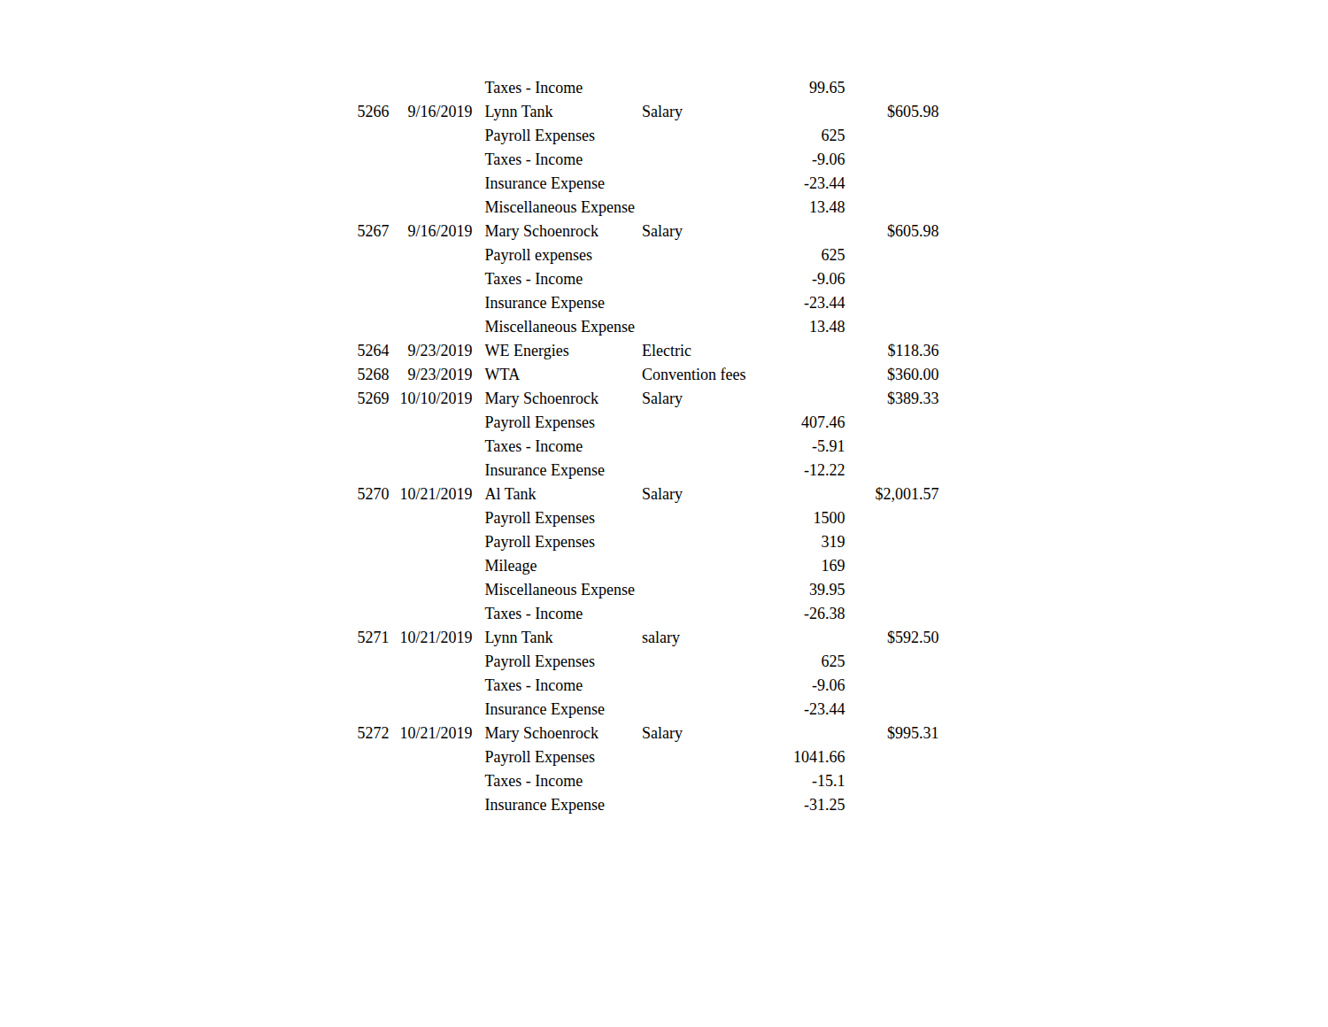| | | Taxes - Income | | 99.65 | |
| 5266 | 9/16/2019 | Lynn Tank | Salary | | $605.98 |
| | | Payroll Expenses | | 625 | |
| | | Taxes - Income | | -9.06 | |
| | | Insurance Expense | | -23.44 | |
| | | Miscellaneous Expense | | 13.48 | |
| 5267 | 9/16/2019 | Mary Schoenrock | Salary | | $605.98 |
| | | Payroll expenses | | 625 | |
| | | Taxes - Income | | -9.06 | |
| | | Insurance Expense | | -23.44 | |
| | | Miscellaneous Expense | | 13.48 | |
| 5264 | 9/23/2019 | WE Energies | Electric | | $118.36 |
| 5268 | 9/23/2019 | WTA | Convention fees | | $360.00 |
| 5269 | 10/10/2019 | Mary Schoenrock | Salary | | $389.33 |
| | | Payroll Expenses | | 407.46 | |
| | | Taxes - Income | | -5.91 | |
| | | Insurance Expense | | -12.22 | |
| 5270 | 10/21/2019 | Al Tank | Salary | | $2,001.57 |
| | | Payroll Expenses | | 1500 | |
| | | Payroll Expenses | | 319 | |
| | | Mileage | | 169 | |
| | | Miscellaneous Expense | | 39.95 | |
| | | Taxes - Income | | -26.38 | |
| 5271 | 10/21/2019 | Lynn Tank | salary | | $592.50 |
| | | Payroll Expenses | | 625 | |
| | | Taxes - Income | | -9.06 | |
| | | Insurance Expense | | -23.44 | |
| 5272 | 10/21/2019 | Mary Schoenrock | Salary | | $995.31 |
| | | Payroll Expenses | | 1041.66 | |
| | | Taxes - Income | | -15.1 | |
| | | Insurance Expense | | -31.25 | |